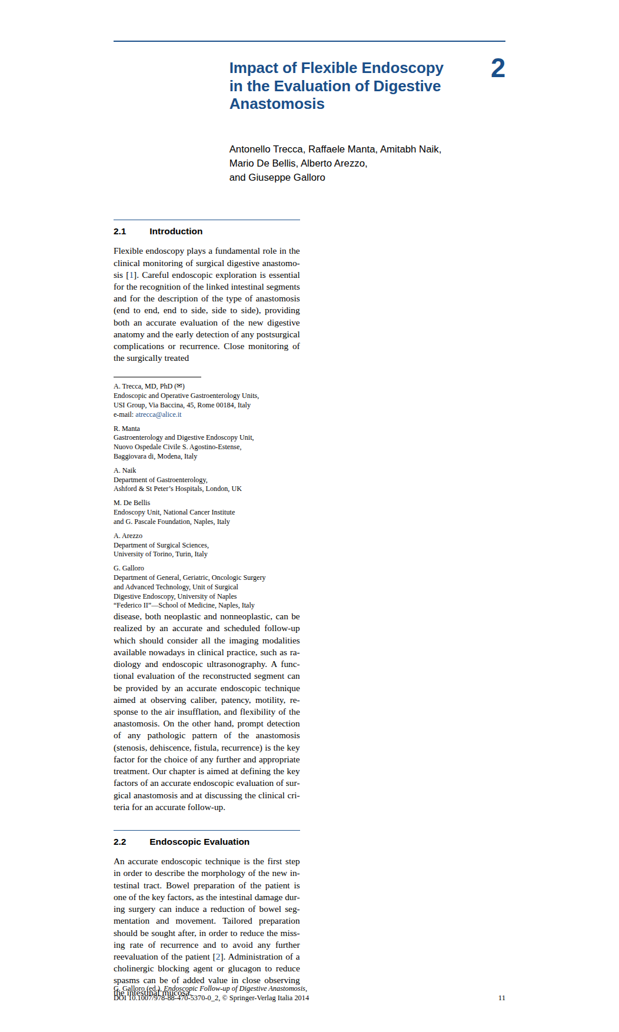Impact of Flexible Endoscopy
in the Evaluation of Digestive
Anastomosis
2
Antonello Trecca, Raffaele Manta, Amitabh Naik,
Mario De Bellis, Alberto Arezzo,
and Giuseppe Galloro
2.1 Introduction
Flexible endoscopy plays a fundamental role in the clinical monitoring of surgical digestive anastomosis [1]. Careful endoscopic exploration is essential for the recognition of the linked intestinal segments and for the description of the type of anastomosis (end to end, end to side, side to side), providing both an accurate evaluation of the new digestive anatomy and the early detection of any postsurgical complications or recurrence. Close monitoring of the surgically treated
A. Trecca, MD, PhD (✉)
Endoscopic and Operative Gastroenterology Units,
USI Group, Via Baccina, 45, Rome 00184, Italy
e-mail: atrecca@alice.it
R. Manta
Gastroenterology and Digestive Endoscopy Unit,
Nuovo Ospedale Civile S. Agostino-Estense,
Baggiovara di, Modena, Italy
A. Naik
Department of Gastroenterology,
Ashford & St Peter’s Hospitals, London, UK
M. De Bellis
Endoscopy Unit, National Cancer Institute
and G. Pascale Foundation, Naples, Italy
A. Arezzo
Department of Surgical Sciences,
University of Torino, Turin, Italy
G. Galloro
Department of General, Geriatric, Oncologic Surgery
and Advanced Technology, Unit of Surgical
Digestive Endoscopy, University of Naples
“Federico II”—School of Medicine, Naples, Italy
disease, both neoplastic and nonneoplastic, can be realized by an accurate and scheduled follow-up which should consider all the imaging modalities available nowadays in clinical practice, such as radiology and endoscopic ultrasonography. A functional evaluation of the reconstructed segment can be provided by an accurate endoscopic technique aimed at observing caliber, patency, motility, response to the air insufflation, and flexibility of the anastomosis. On the other hand, prompt detection of any pathologic pattern of the anastomosis (stenosis, dehiscence, fistula, recurrence) is the key factor for the choice of any further and appropriate treatment. Our chapter is aimed at defining the key factors of an accurate endoscopic evaluation of surgical anastomosis and at discussing the clinical criteria for an accurate follow-up.
2.2 Endoscopic Evaluation
An accurate endoscopic technique is the first step in order to describe the morphology of the new intestinal tract. Bowel preparation of the patient is one of the key factors, as the intestinal damage during surgery can induce a reduction of bowel segmentation and movement. Tailored preparation should be sought after, in order to reduce the missing rate of recurrence and to avoid any further reevaluation of the patient [2]. Administration of a cholinergic blocking agent or glucagon to reduce spasms can be of added value in close observing the intestinal mucosa.
G. Galloro (ed.), Endoscopic Follow-up of Digestive Anastomosis,
DOI 10.1007/978-88-470-5370-0_2, © Springer-Verlag Italia 2014
11